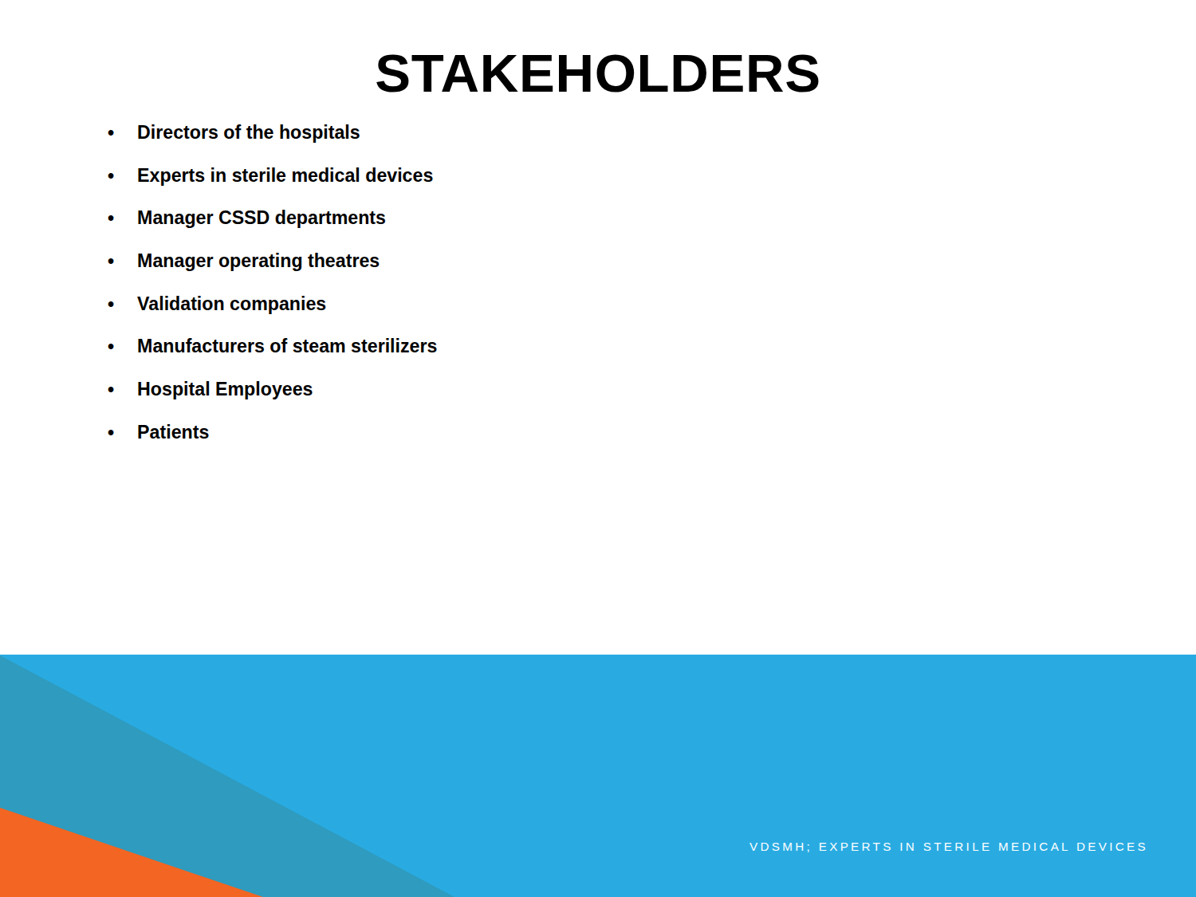STAKEHOLDERS
Directors of the hospitals
Experts in sterile medical devices
Manager CSSD departments
Manager operating theatres
Validation companies
Manufacturers of steam sterilizers
Hospital Employees
Patients
VDSMH; Experts in sterile medical devices